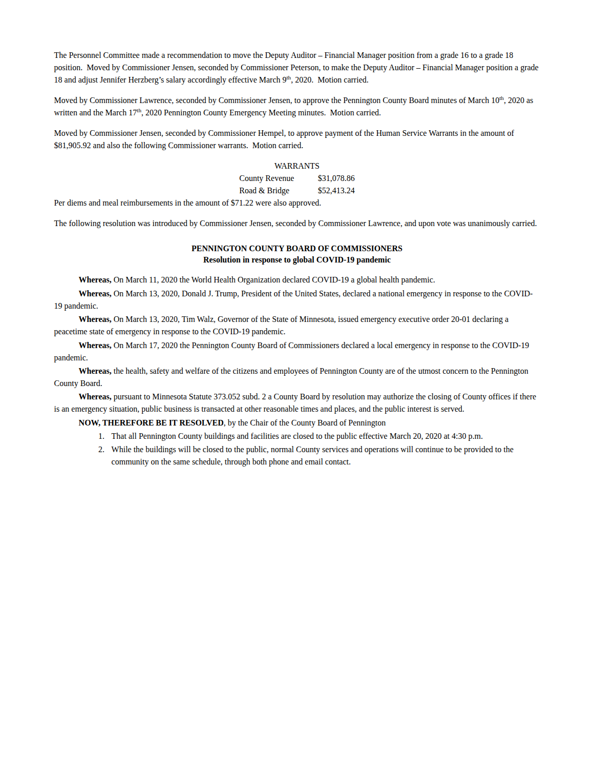The Personnel Committee made a recommendation to move the Deputy Auditor – Financial Manager position from a grade 16 to a grade 18 position. Moved by Commissioner Jensen, seconded by Commissioner Peterson, to make the Deputy Auditor – Financial Manager position a grade 18 and adjust Jennifer Herzberg’s salary accordingly effective March 9th, 2020. Motion carried.
Moved by Commissioner Lawrence, seconded by Commissioner Jensen, to approve the Pennington County Board minutes of March 10th, 2020 as written and the March 17th, 2020 Pennington County Emergency Meeting minutes. Motion carried.
Moved by Commissioner Jensen, seconded by Commissioner Hempel, to approve payment of the Human Service Warrants in the amount of $81,905.92 and also the following Commissioner warrants. Motion carried.
WARRANTS
| County Revenue | $31,078.86 |
| Road & Bridge | $52,413.24 |
Per diems and meal reimbursements in the amount of $71.22 were also approved.
The following resolution was introduced by Commissioner Jensen, seconded by Commissioner Lawrence, and upon vote was unanimously carried.
PENNINGTON COUNTY BOARD OF COMMISSIONERS
Resolution in response to global COVID-19 pandemic
Whereas, On March 11, 2020 the World Health Organization declared COVID-19 a global health pandemic.
Whereas, On March 13, 2020, Donald J. Trump, President of the United States, declared a national emergency in response to the COVID-19 pandemic.
Whereas, On March 13, 2020, Tim Walz, Governor of the State of Minnesota, issued emergency executive order 20-01 declaring a peacetime state of emergency in response to the COVID-19 pandemic.
Whereas, On March 17, 2020 the Pennington County Board of Commissioners declared a local emergency in response to the COVID-19 pandemic.
Whereas, the health, safety and welfare of the citizens and employees of Pennington County are of the utmost concern to the Pennington County Board.
Whereas, pursuant to Minnesota Statute 373.052 subd. 2 a County Board by resolution may authorize the closing of County offices if there is an emergency situation, public business is transacted at other reasonable times and places, and the public interest is served.
NOW, THEREFORE BE IT RESOLVED, by the Chair of the County Board of Pennington
1. That all Pennington County buildings and facilities are closed to the public effective March 20, 2020 at 4:30 p.m.
2. While the buildings will be closed to the public, normal County services and operations will continue to be provided to the community on the same schedule, through both phone and email contact.